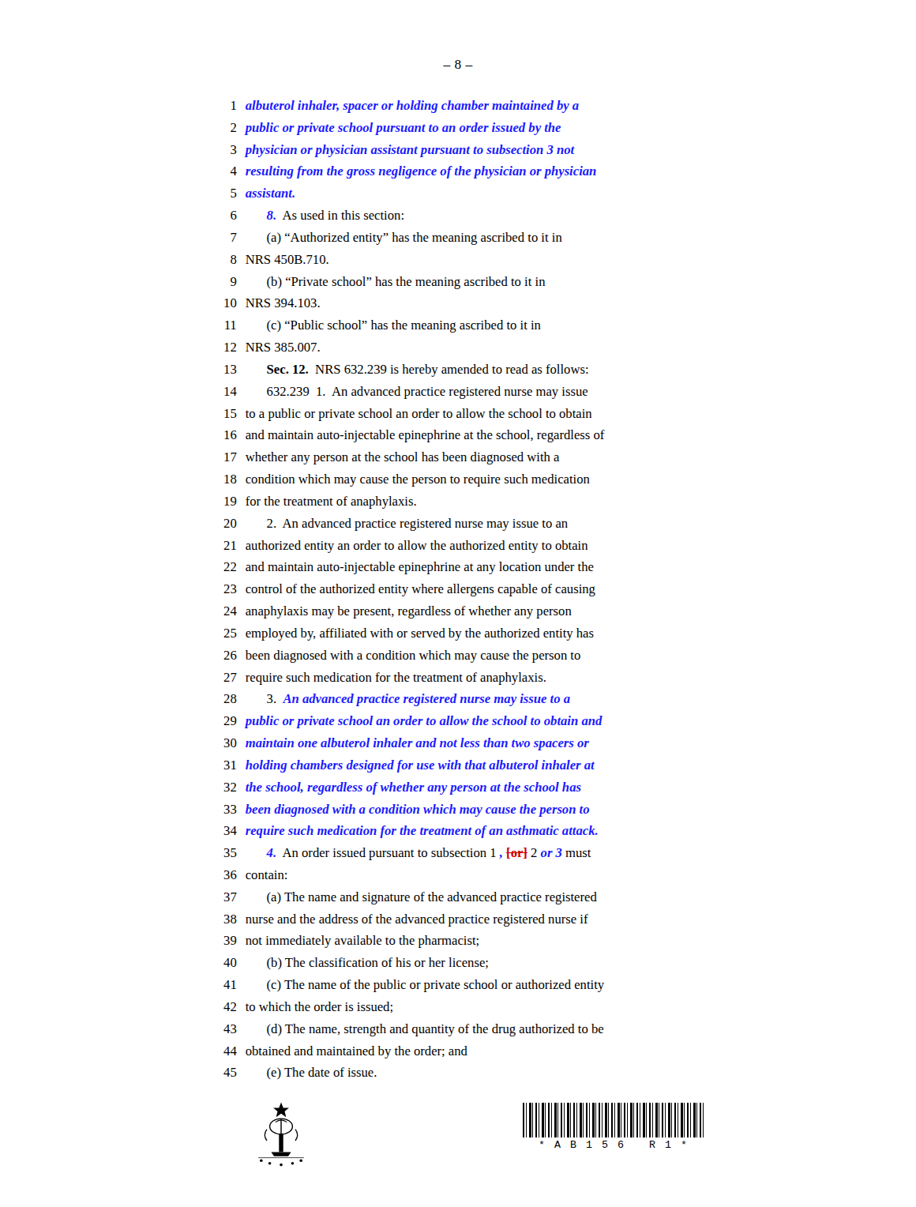– 8 –
| 1 | albuterol inhaler, spacer or holding chamber maintained by a |
| 2 | public or private school pursuant to an order issued by the |
| 3 | physician or physician assistant pursuant to subsection 3 not |
| 4 | resulting from the gross negligence of the physician or physician |
| 5 | assistant. |
| 6 | 8. As used in this section: |
| 7 | (a) “Authorized entity” has the meaning ascribed to it in |
| 8 | NRS 450B.710. |
| 9 | (b) “Private school” has the meaning ascribed to it in |
| 10 | NRS 394.103. |
| 11 | (c) “Public school” has the meaning ascribed to it in |
| 12 | NRS 385.007. |
| 13 | Sec. 12. NRS 632.239 is hereby amended to read as follows: |
| 14 | 632.239 1. An advanced practice registered nurse may issue |
| 15 | to a public or private school an order to allow the school to obtain |
| 16 | and maintain auto-injectable epinephrine at the school, regardless of |
| 17 | whether any person at the school has been diagnosed with a |
| 18 | condition which may cause the person to require such medication |
| 19 | for the treatment of anaphylaxis. |
| 20 | 2. An advanced practice registered nurse may issue to an |
| 21 | authorized entity an order to allow the authorized entity to obtain |
| 22 | and maintain auto-injectable epinephrine at any location under the |
| 23 | control of the authorized entity where allergens capable of causing |
| 24 | anaphylaxis may be present, regardless of whether any person |
| 25 | employed by, affiliated with or served by the authorized entity has |
| 26 | been diagnosed with a condition which may cause the person to |
| 27 | require such medication for the treatment of anaphylaxis. |
| 28 | 3. An advanced practice registered nurse may issue to a |
| 29 | public or private school an order to allow the school to obtain and |
| 30 | maintain one albuterol inhaler and not less than two spacers or |
| 31 | holding chambers designed for use with that albuterol inhaler at |
| 32 | the school, regardless of whether any person at the school has |
| 33 | been diagnosed with a condition which may cause the person to |
| 34 | require such medication for the treatment of an asthmatic attack. |
| 35 | 4. An order issued pursuant to subsection 1 , [or] 2 or 3 must |
| 36 | contain: |
| 37 | (a) The name and signature of the advanced practice registered |
| 38 | nurse and the address of the advanced practice registered nurse if |
| 39 | not immediately available to the pharmacist; |
| 40 | (b) The classification of his or her license; |
| 41 | (c) The name of the public or private school or authorized entity |
| 42 | to which the order is issued; |
| 43 | (d) The name, strength and quantity of the drug authorized to be |
| 44 | obtained and maintained by the order; and |
| 45 | (e) The date of issue. |
* A B 1 5 6 R 1 *